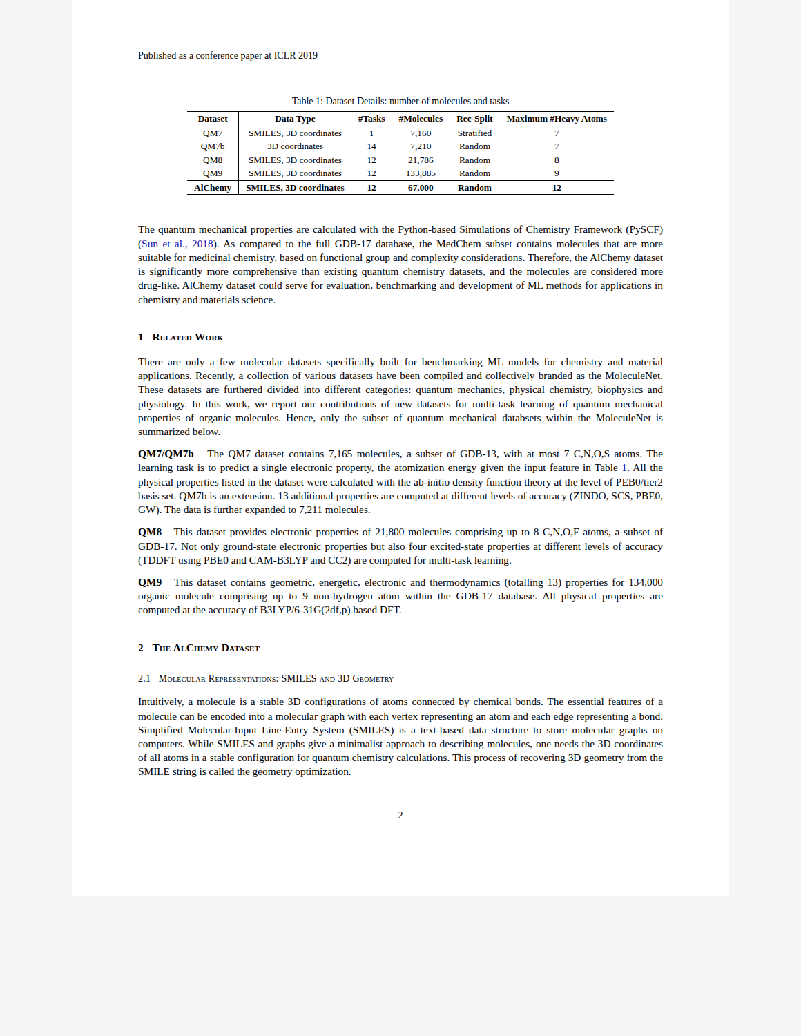Published as a conference paper at ICLR 2019
Table 1: Dataset Details: number of molecules and tasks
| Dataset | Data Type | #Tasks | #Molecules | Rec-Split | Maximum #Heavy Atoms |
| --- | --- | --- | --- | --- | --- |
| QM7 | SMILES, 3D coordinates | 1 | 7,160 | Stratified | 7 |
| QM7b | 3D coordinates | 14 | 7,210 | Random | 7 |
| QM8 | SMILES, 3D coordinates | 12 | 21,786 | Random | 8 |
| QM9 | SMILES, 3D coordinates | 12 | 133,885 | Random | 9 |
| AlChemy | SMILES, 3D coordinates | 12 | 67,000 | Random | 12 |
The quantum mechanical properties are calculated with the Python-based Simulations of Chemistry Framework (PySCF) (Sun et al., 2018). As compared to the full GDB-17 database, the MedChem subset contains molecules that are more suitable for medicinal chemistry, based on functional group and complexity considerations. Therefore, the AlChemy dataset is significantly more comprehensive than existing quantum chemistry datasets, and the molecules are considered more drug-like. AlChemy dataset could serve for evaluation, benchmarking and development of ML methods for applications in chemistry and materials science.
1 Related Work
There are only a few molecular datasets specifically built for benchmarking ML models for chemistry and material applications. Recently, a collection of various datasets have been compiled and collectively branded as the MoleculeNet. These datasets are furthered divided into different categories: quantum mechanics, physical chemistry, biophysics and physiology. In this work, we report our contributions of new datasets for multi-task learning of quantum mechanical properties of organic molecules. Hence, only the subset of quantum mechanical databsets within the MoleculeNet is summarized below.
QM7/QM7b The QM7 dataset contains 7,165 molecules, a subset of GDB-13, with at most 7 C,N,O,S atoms. The learning task is to predict a single electronic property, the atomization energy given the input feature in Table 1. All the physical properties listed in the dataset were calculated with the ab-initio density function theory at the level of PEB0/tier2 basis set. QM7b is an extension. 13 additional properties are computed at different levels of accuracy (ZINDO, SCS, PBE0, GW). The data is further expanded to 7,211 molecules.
QM8 This dataset provides electronic properties of 21,800 molecules comprising up to 8 C,N,O,F atoms, a subset of GDB-17. Not only ground-state electronic properties but also four excited-state properties at different levels of accuracy (TDDFT using PBE0 and CAM-B3LYP and CC2) are computed for multi-task learning.
QM9 This dataset contains geometric, energetic, electronic and thermodynamics (totalling 13) properties for 134,000 organic molecule comprising up to 9 non-hydrogen atom within the GDB-17 database. All physical properties are computed at the accuracy of B3LYP/6-31G(2df,p) based DFT.
2 The AlChemy Dataset
2.1 Molecular Representations: SMILES and 3D Geometry
Intuitively, a molecule is a stable 3D configurations of atoms connected by chemical bonds. The essential features of a molecule can be encoded into a molecular graph with each vertex representing an atom and each edge representing a bond. Simplified Molecular-Input Line-Entry System (SMILES) is a text-based data structure to store molecular graphs on computers. While SMILES and graphs give a minimalist approach to describing molecules, one needs the 3D coordinates of all atoms in a stable configuration for quantum chemistry calculations. This process of recovering 3D geometry from the SMILE string is called the geometry optimization.
2